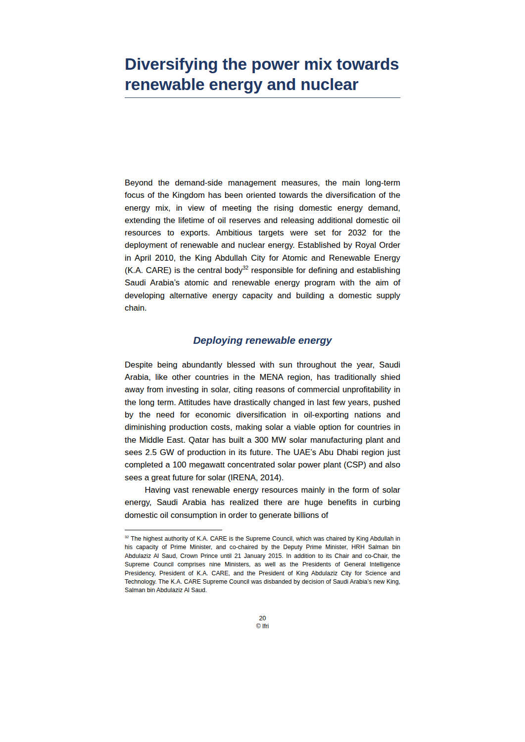Diversifying the power mix towards renewable energy and nuclear
Beyond the demand-side management measures, the main long-term focus of the Kingdom has been oriented towards the diversification of the energy mix, in view of meeting the rising domestic energy demand, extending the lifetime of oil reserves and releasing additional domestic oil resources to exports. Ambitious targets were set for 2032 for the deployment of renewable and nuclear energy. Established by Royal Order in April 2010, the King Abdullah City for Atomic and Renewable Energy (K.A. CARE) is the central body32 responsible for defining and establishing Saudi Arabia’s atomic and renewable energy program with the aim of developing alternative energy capacity and building a domestic supply chain.
Deploying renewable energy
Despite being abundantly blessed with sun throughout the year, Saudi Arabia, like other countries in the MENA region, has traditionally shied away from investing in solar, citing reasons of commercial unprofitability in the long term. Attitudes have drastically changed in last few years, pushed by the need for economic diversification in oil-exporting nations and diminishing production costs, making solar a viable option for countries in the Middle East. Qatar has built a 300 MW solar manufacturing plant and sees 2.5 GW of production in its future. The UAE’s Abu Dhabi region just completed a 100 megawatt concentrated solar power plant (CSP) and also sees a great future for solar (IRENA, 2014).
Having vast renewable energy resources mainly in the form of solar energy, Saudi Arabia has realized there are huge benefits in curbing domestic oil consumption in order to generate billions of
32 The highest authority of K.A. CARE is the Supreme Council, which was chaired by King Abdullah in his capacity of Prime Minister, and co-chaired by the Deputy Prime Minister, HRH Salman bin Abdulaziz Al Saud, Crown Prince until 21 January 2015. In addition to its Chair and co-Chair, the Supreme Council comprises nine Ministers, as well as the Presidents of General Intelligence Presidency, President of K.A. CARE, and the President of King Abdulaziz City for Science and Technology. The K.A. CARE Supreme Council was disbanded by decision of Saudi Arabia’s new King, Salman bin Abdulaziz Al Saud.
20
© Ifri